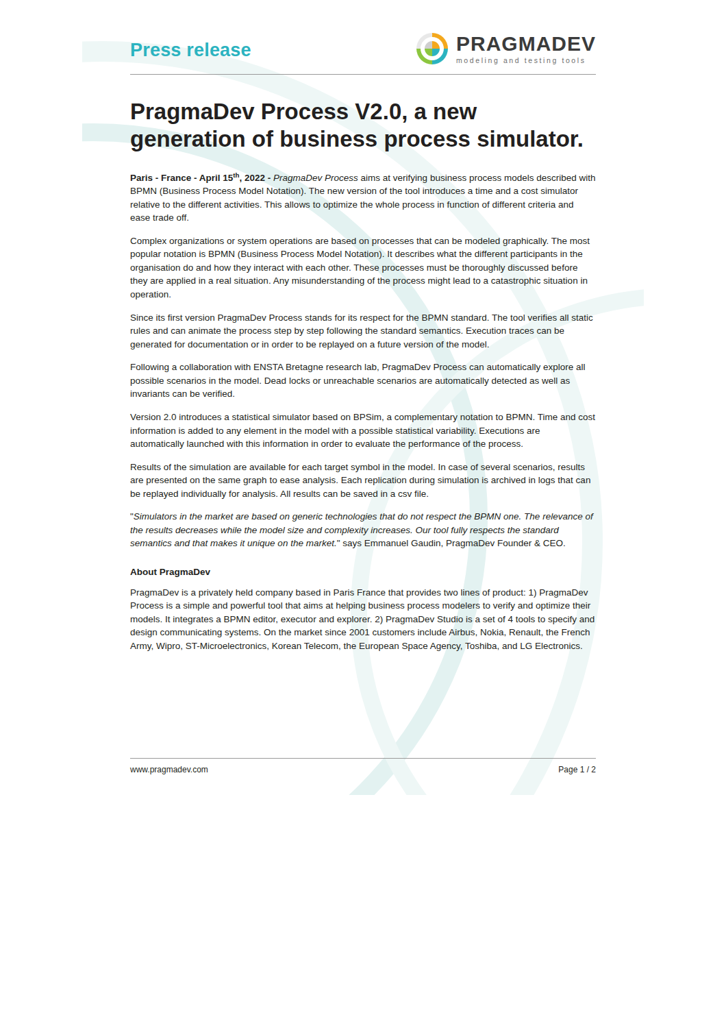Press release
PRAGMADEV
modeling and testing tools
PragmaDev Process V2.0, a new generation of business process simulator.
Paris - France - April 15th, 2022 - PragmaDev Process aims at verifying business process models described with BPMN (Business Process Model Notation). The new version of the tool introduces a time and a cost simulator relative to the different activities. This allows to optimize the whole process in function of different criteria and ease trade off.
Complex organizations or system operations are based on processes that can be modeled graphically. The most popular notation is BPMN (Business Process Model Notation). It describes what the different participants in the organisation do and how they interact with each other. These processes must be thoroughly discussed before they are applied in a real situation. Any misunderstanding of the process might lead to a catastrophic situation in operation.
Since its first version PragmaDev Process stands for its respect for the BPMN standard. The tool verifies all static rules and can animate the process step by step following the standard semantics. Execution traces can be generated for documentation or in order to be replayed on a future version of the model.
Following a collaboration with ENSTA Bretagne research lab, PragmaDev Process can automatically explore all possible scenarios in the model. Dead locks or unreachable scenarios are automatically detected as well as invariants can be verified.
Version 2.0 introduces a statistical simulator based on BPSim, a complementary notation to BPMN. Time and cost information is added to any element in the model with a possible statistical variability. Executions are automatically launched with this information in order to evaluate the performance of the process.
Results of the simulation are available for each target symbol in the model. In case of several scenarios, results are presented on the same graph to ease analysis. Each replication during simulation is archived in logs that can be replayed individually for analysis. All results can be saved in a csv file.
"Simulators in the market are based on generic technologies that do not respect the BPMN one. The relevance of the results decreases while the model size and complexity increases. Our tool fully respects the standard semantics and that makes it unique on the market." says Emmanuel Gaudin, PragmaDev Founder & CEO.
About PragmaDev
PragmaDev is a privately held company based in Paris France that provides two lines of product: 1) PragmaDev Process is a simple and powerful tool that aims at helping business process modelers to verify and optimize their models. It integrates a BPMN editor, executor and explorer. 2) PragmaDev Studio is a set of 4 tools to specify and design communicating systems. On the market since 2001 customers include Airbus, Nokia, Renault, the French Army, Wipro, ST-Microelectronics, Korean Telecom, the European Space Agency, Toshiba, and LG Electronics.
www.pragmadev.com
Page 1 / 2